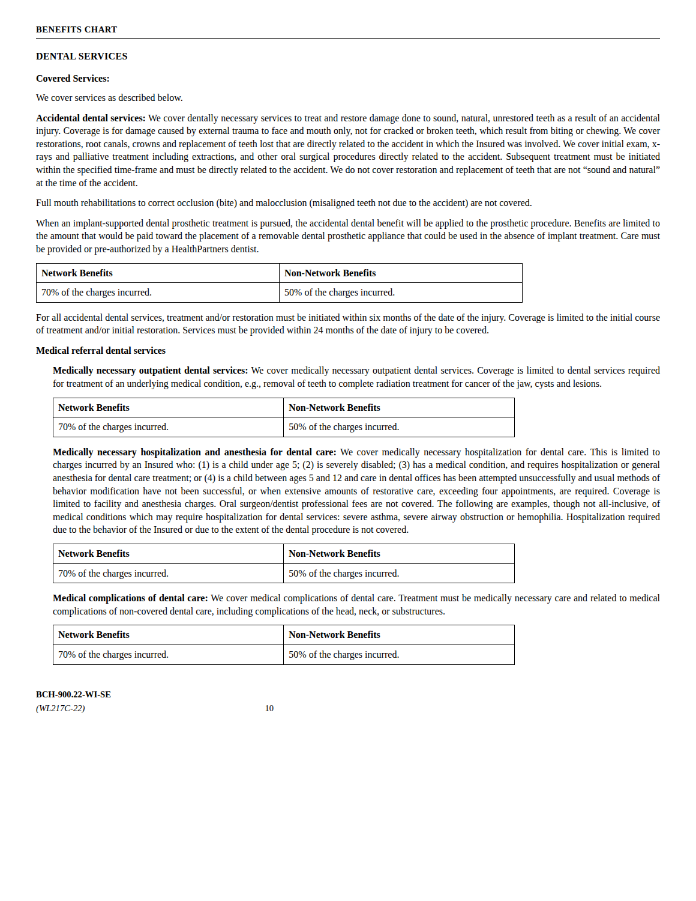BENEFITS CHART
DENTAL SERVICES
Covered Services:
We cover services as described below.
Accidental dental services: We cover dentally necessary services to treat and restore damage done to sound, natural, unrestored teeth as a result of an accidental injury. Coverage is for damage caused by external trauma to face and mouth only, not for cracked or broken teeth, which result from biting or chewing. We cover restorations, root canals, crowns and replacement of teeth lost that are directly related to the accident in which the Insured was involved. We cover initial exam, x-rays and palliative treatment including extractions, and other oral surgical procedures directly related to the accident. Subsequent treatment must be initiated within the specified time-frame and must be directly related to the accident. We do not cover restoration and replacement of teeth that are not “sound and natural” at the time of the accident.
Full mouth rehabilitations to correct occlusion (bite) and malocclusion (misaligned teeth not due to the accident) are not covered.
When an implant-supported dental prosthetic treatment is pursued, the accidental dental benefit will be applied to the prosthetic procedure. Benefits are limited to the amount that would be paid toward the placement of a removable dental prosthetic appliance that could be used in the absence of implant treatment. Care must be provided or pre-authorized by a HealthPartners dentist.
| Network Benefits | Non-Network Benefits |
| --- | --- |
| 70% of the charges incurred. | 50% of the charges incurred. |
For all accidental dental services, treatment and/or restoration must be initiated within six months of the date of the injury. Coverage is limited to the initial course of treatment and/or initial restoration. Services must be provided within 24 months of the date of injury to be covered.
Medical referral dental services
Medically necessary outpatient dental services: We cover medically necessary outpatient dental services. Coverage is limited to dental services required for treatment of an underlying medical condition, e.g., removal of teeth to complete radiation treatment for cancer of the jaw, cysts and lesions.
| Network Benefits | Non-Network Benefits |
| --- | --- |
| 70% of the charges incurred. | 50% of the charges incurred. |
Medically necessary hospitalization and anesthesia for dental care: We cover medically necessary hospitalization for dental care. This is limited to charges incurred by an Insured who: (1) is a child under age 5; (2) is severely disabled; (3) has a medical condition, and requires hospitalization or general anesthesia for dental care treatment; or (4) is a child between ages 5 and 12 and care in dental offices has been attempted unsuccessfully and usual methods of behavior modification have not been successful, or when extensive amounts of restorative care, exceeding four appointments, are required. Coverage is limited to facility and anesthesia charges. Oral surgeon/dentist professional fees are not covered. The following are examples, though not all-inclusive, of medical conditions which may require hospitalization for dental services: severe asthma, severe airway obstruction or hemophilia. Hospitalization required due to the behavior of the Insured or due to the extent of the dental procedure is not covered.
| Network Benefits | Non-Network Benefits |
| --- | --- |
| 70% of the charges incurred. | 50% of the charges incurred. |
Medical complications of dental care: We cover medical complications of dental care. Treatment must be medically necessary care and related to medical complications of non-covered dental care, including complications of the head, neck, or substructures.
| Network Benefits | Non-Network Benefits |
| --- | --- |
| 70% of the charges incurred. | 50% of the charges incurred. |
BCH-900.22-WI-SE
(WL217C-22) 10